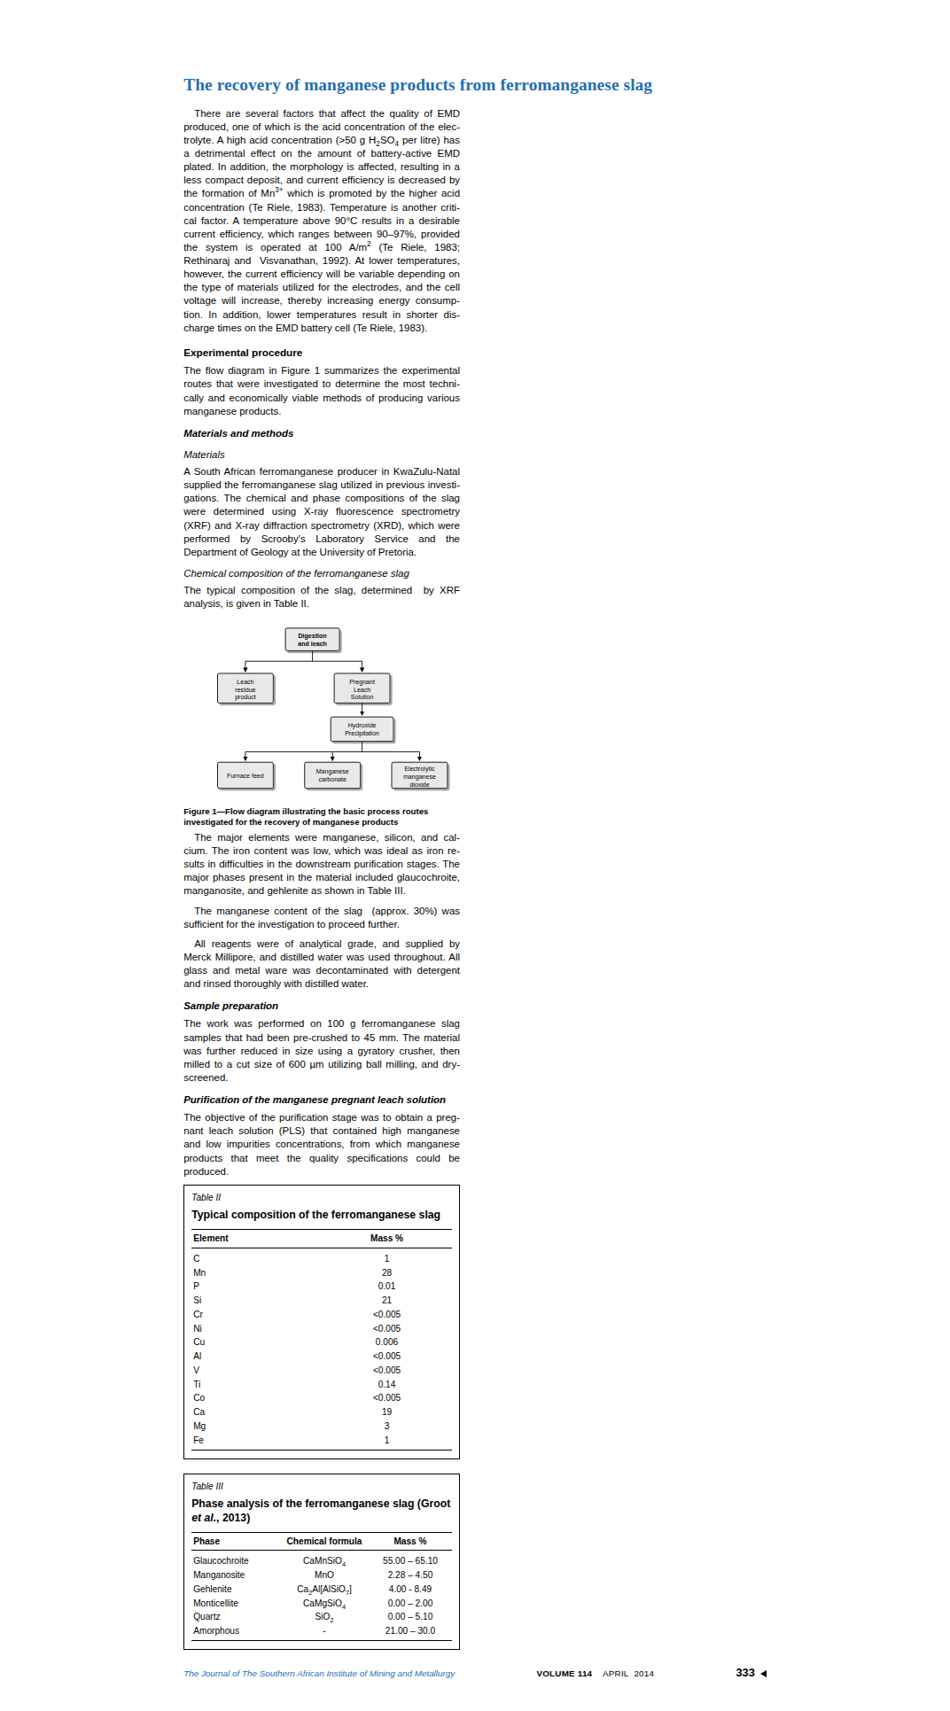The recovery of manganese products from ferromanganese slag
There are several factors that affect the quality of EMD produced, one of which is the acid concentration of the electrolyte. A high acid concentration (>50 g H2SO4 per litre) has a detrimental effect on the amount of battery-active EMD plated. In addition, the morphology is affected, resulting in a less compact deposit, and current efficiency is decreased by the formation of Mn3+ which is promoted by the higher acid concentration (Te Riele, 1983). Temperature is another critical factor. A temperature above 90°C results in a desirable current efficiency, which ranges between 90–97%, provided the system is operated at 100 A/m2 (Te Riele, 1983; Rethinaraj and Visvanathan, 1992). At lower temperatures, however, the current efficiency will be variable depending on the type of materials utilized for the electrodes, and the cell voltage will increase, thereby increasing energy consumption. In addition, lower temperatures result in shorter discharge times on the EMD battery cell (Te Riele, 1983).
Experimental procedure
The flow diagram in Figure 1 summarizes the experimental routes that were investigated to determine the most technically and economically viable methods of producing various manganese products.
Materials and methods
Materials
A South African ferromanganese producer in KwaZulu-Natal supplied the ferromanganese slag utilized in previous investigations. The chemical and phase compositions of the slag were determined using X-ray fluorescence spectrometry (XRF) and X-ray diffraction spectrometry (XRD), which were performed by Scrooby's Laboratory Service and the Department of Geology at the University of Pretoria.
Chemical composition of the ferromanganese slag
The typical composition of the slag, determined by XRF analysis, is given in Table II.
Digestion and leach Leach residue product Pregnant Leach Solution Hydroxide Precipitation Furnace feed Manganese carbonate Electrolytic manganese dioxide
Figure 1—Flow diagram illustrating the basic process routes investigated for the recovery of manganese products
The major elements were manganese, silicon, and calcium. The iron content was low, which was ideal as iron results in difficulties in the downstream purification stages. The major phases present in the material included glaucochroite, manganosite, and gehlenite as shown in Table III.
The manganese content of the slag (approx. 30%) was sufficient for the investigation to proceed further.
All reagents were of analytical grade, and supplied by Merck Millipore, and distilled water was used throughout. All glass and metal ware was decontaminated with detergent and rinsed thoroughly with distilled water.
Sample preparation
The work was performed on 100 g ferromanganese slag samples that had been pre-crushed to 45 mm. The material was further reduced in size using a gyratory crusher, then milled to a cut size of 600 µm utilizing ball milling, and dry-screened.
Purification of the manganese pregnant leach solution
The objective of the purification stage was to obtain a pregnant leach solution (PLS) that contained high manganese and low impurities concentrations, from which manganese products that meet the quality specifications could be produced.
Table II
Typical composition of the ferromanganese slag
| Element | Mass % |
| --- | --- |
| C | 1 |
| Mn | 28 |
| P | 0.01 |
| Si | 21 |
| Cr | <0.005 |
| Ni | <0.005 |
| Cu | 0.006 |
| Al | <0.005 |
| V | <0.005 |
| Ti | 0.14 |
| Co | <0.005 |
| Ca | 19 |
| Mg | 3 |
| Fe | 1 |
Table III
Phase analysis of the ferromanganese slag (Groot et al., 2013)
| Phase | Chemical formula | Mass % |
| --- | --- | --- |
| Glaucochroite | CaMnSiO 4 | 55.00 – 65.10 |
| Manganosite | MnO | 2.28 – 4.50 |
| Gehlenite | Ca 2 Al[AlSiO 7 ] | 4.00 - 8.49 |
| Monticellite | CaMgSiO 4 | 0.00 – 2.00 |
| Quartz | SiO 2 | 0.00 – 5.10 |
| Amorphous | - | 21.00 – 30.0 |
The Journal of The Southern African Institute of Mining and Metallurgy
VOLUME 114 APRIL 2014
333